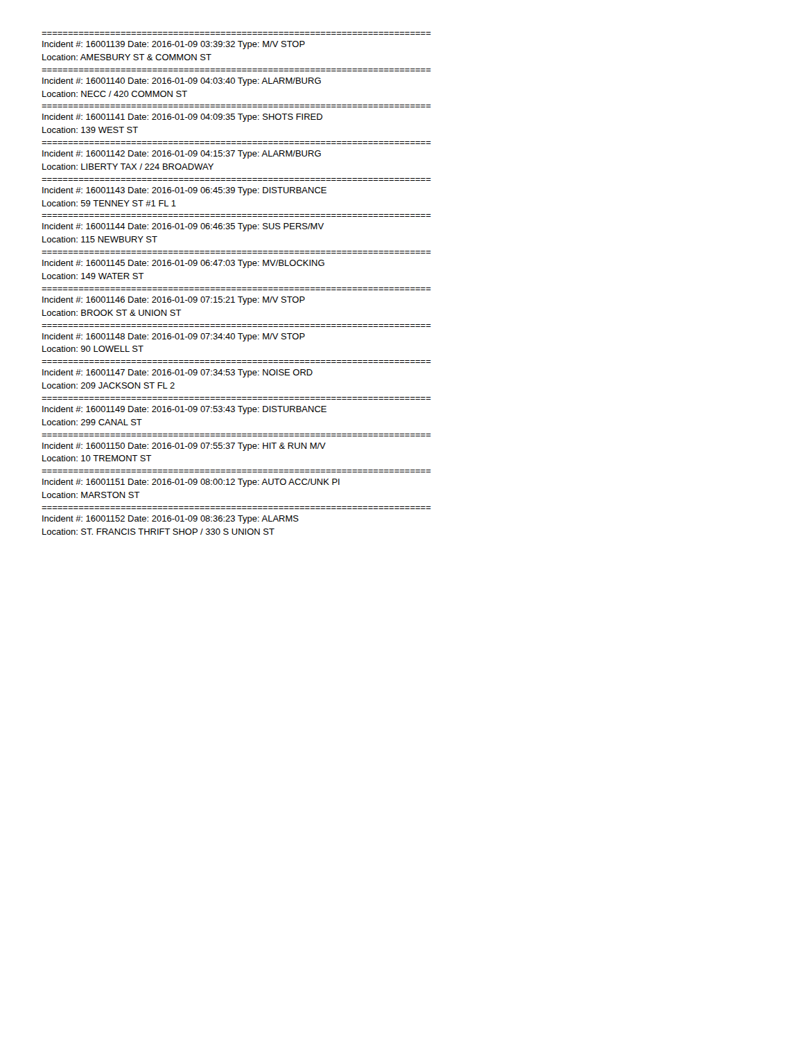==========================================================================
Incident #: 16001139 Date: 2016-01-09 03:39:32 Type: M/V STOP
Location: AMESBURY ST & COMMON ST
==========================================================================
Incident #: 16001140 Date: 2016-01-09 04:03:40 Type: ALARM/BURG
Location: NECC / 420 COMMON ST
==========================================================================
Incident #: 16001141 Date: 2016-01-09 04:09:35 Type: SHOTS FIRED
Location: 139 WEST ST
==========================================================================
Incident #: 16001142 Date: 2016-01-09 04:15:37 Type: ALARM/BURG
Location: LIBERTY TAX / 224 BROADWAY
==========================================================================
Incident #: 16001143 Date: 2016-01-09 06:45:39 Type: DISTURBANCE
Location: 59 TENNEY ST #1 FL 1
==========================================================================
Incident #: 16001144 Date: 2016-01-09 06:46:35 Type: SUS PERS/MV
Location: 115 NEWBURY ST
==========================================================================
Incident #: 16001145 Date: 2016-01-09 06:47:03 Type: MV/BLOCKING
Location: 149 WATER ST
==========================================================================
Incident #: 16001146 Date: 2016-01-09 07:15:21 Type: M/V STOP
Location: BROOK ST & UNION ST
==========================================================================
Incident #: 16001148 Date: 2016-01-09 07:34:40 Type: M/V STOP
Location: 90 LOWELL ST
==========================================================================
Incident #: 16001147 Date: 2016-01-09 07:34:53 Type: NOISE ORD
Location: 209 JACKSON ST FL 2
==========================================================================
Incident #: 16001149 Date: 2016-01-09 07:53:43 Type: DISTURBANCE
Location: 299 CANAL ST
==========================================================================
Incident #: 16001150 Date: 2016-01-09 07:55:37 Type: HIT & RUN M/V
Location: 10 TREMONT ST
==========================================================================
Incident #: 16001151 Date: 2016-01-09 08:00:12 Type: AUTO ACC/UNK PI
Location: MARSTON ST
==========================================================================
Incident #: 16001152 Date: 2016-01-09 08:36:23 Type: ALARMS
Location: ST. FRANCIS THRIFT SHOP / 330 S UNION ST